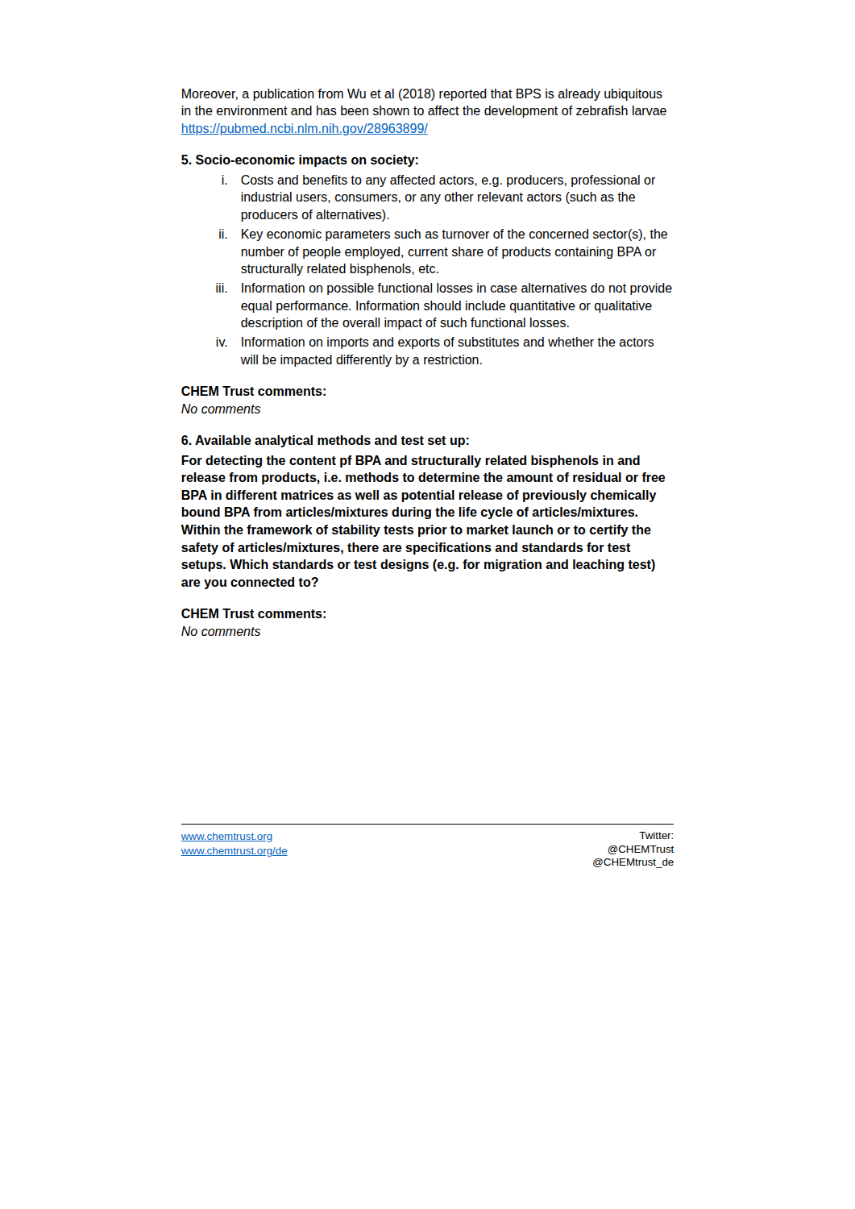Moreover, a publication from Wu et al (2018) reported that BPS is already ubiquitous in the environment and has been shown to affect the development of zebrafish larvae https://pubmed.ncbi.nlm.nih.gov/28963899/
5. Socio-economic impacts on society:
Costs and benefits to any affected actors, e.g. producers, professional or industrial users, consumers, or any other relevant actors (such as the producers of alternatives).
Key economic parameters such as turnover of the concerned sector(s), the number of people employed, current share of products containing BPA or structurally related bisphenols, etc.
Information on possible functional losses in case alternatives do not provide equal performance. Information should include quantitative or qualitative description of the overall impact of such functional losses.
Information on imports and exports of substitutes and whether the actors will be impacted differently by a restriction.
CHEM Trust comments:
No comments
6. Available analytical methods and test set up:
For detecting the content pf BPA and structurally related bisphenols in and release from products, i.e. methods to determine the amount of residual or free BPA in different matrices as well as potential release of previously chemically bound BPA from articles/mixtures during the life cycle of articles/mixtures. Within the framework of stability tests prior to market launch or to certify the safety of articles/mixtures, there are specifications and standards for test setups. Which standards or test designs (e.g. for migration and leaching test) are you connected to?
CHEM Trust comments:
No comments
www.chemtrust.org www.chemtrust.org/de
Twitter:
@CHEMTrust
@CHEMtrust_de